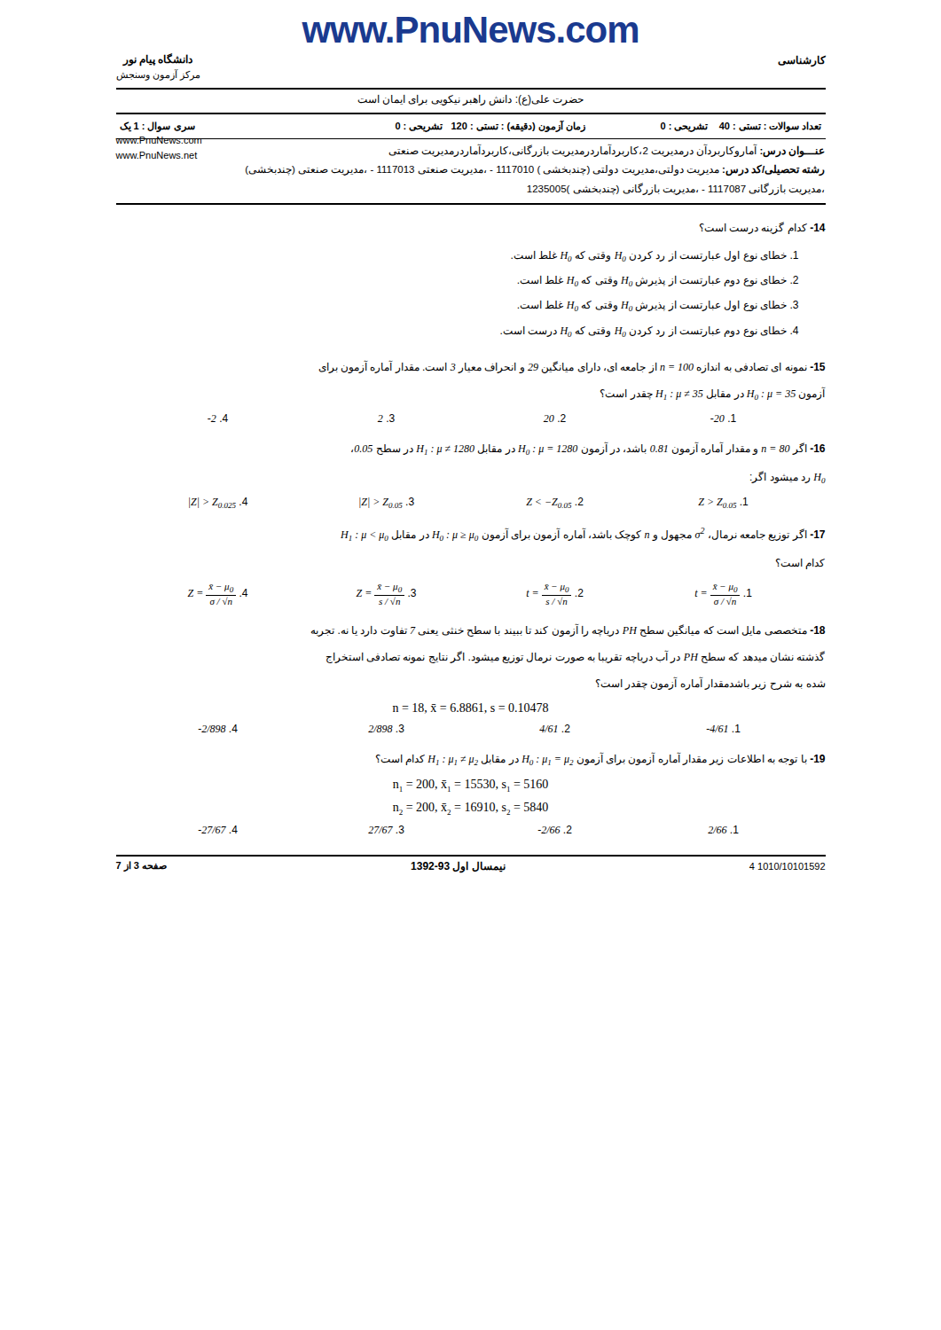www.PnuNews.com
کارشناسی
دانشگاه پیام نور
مرکز آزمون وسنجش
حضرت علی(ع): دانش راهبر نیکویی برای ایمان است
| تعداد سوالات : تستی : 40 تشریحی : 0 | زمان آزمون (دقیقه) : تستی : 120 تشریحی : 0 | سری سوال : 1 یک |
عنـــوان درس: آماروکاربردآن درمدیریت 2،کاربردآماردرمدیریت بازرگانی،کاربردآماردرمدیریت صنعتی
رشته تحصیلی/کد درس: مدیریت دولتی،مدیریت دولتی (چندبخشی ) 1117010 - ،مدیریت صنعتی 1117013 - ،مدیریت صنعتی (چندبخشی)
،مدیریت بازرگانی 1117087 - ،مدیریت بازرگانی (چندبخشی )1235005
www.PnuNews.com
www.PnuNews.net
14- کدام گزینه درست است؟
1. خطای نوع اول عبارتست از رد کردن H0 وقتی که H0 غلط است.
2. خطای نوع دوم عبارتست از پذیرش H0 وقتی که H0 غلط است.
3. خطای نوع اول عبارتست از پذیرش H0 وقتی که H0 غلط است.
4. خطای نوع دوم عبارتست از رد کردن H0 وقتی که H0 درست است.
15- نمونه ای تصادفی به اندازه n = 100 از جامعه ای، دارای میانگین 29 و انحراف معیار 3 است. مقدار آماره آزمون برای
آزمون H0 : μ = 35 در مقابل H1 : μ ≠ 35 چقدر است؟
1. -20
2. 20
3. 2
4. -2
16- اگر n = 80 و مقدار آماره آزمون 0.81 باشد، در آزمون H0 : μ = 1280 در مقابل H1 : μ ≠ 1280 در سطح 0.05،
H0 رد میشود اگر:
1. Z > Z0.05
2. Z < −Z0.05
3. |Z| > Z0.05
4. |Z| > Z0.025
17- اگر توزیع جامعه نرمال، σ2 مجهول و n کوچک باشد، آماره آزمون برای آزمون H0 : μ ≥ μ0 در مقابل H1 : μ < μ0
کدام است؟
1. t = x̄ − μ0 σ / √n
2. t = x̄ − μ0 s / √n
3. Z = x̄ − μ0 s / √n
4. Z = x̄ − μ0 σ / √n
18- متخصصی مایل است که میانگین سطح PH دریاچه را آزمون کند تا ببیند با سطح خنثی یعنی 7 تفاوت دارد یا نه. تجربه
گذشته نشان میدهد که سطح PH در آب دریاچه تقریبا به صورت نرمال توزیع میشود. اگر نتایج نمونه تصادفی استخراج
شده به شرح زیر باشدمقدار آماره آزمون چقدر است؟
n = 18, x̄ = 6.8861, s = 0.10478
1. -4/61
2. 4/61
3. 2/898
4. -2/898
19- با توجه به اطلاعات زیر مقدار آماره آزمون برای آزمون H0 : μ1 = μ2 در مقابل H1 : μ1 ≠ μ2 کدام است؟
n1 = 200, x̄1 = 15530, s1 = 5160
n2 = 200, x̄2 = 16910, s2 = 5840
1. 2/66
2. -2/66
3. 27/67
4. -27/67
1010/10101592 4
نیمسال اول 93-1392
صفحه 3 از 7